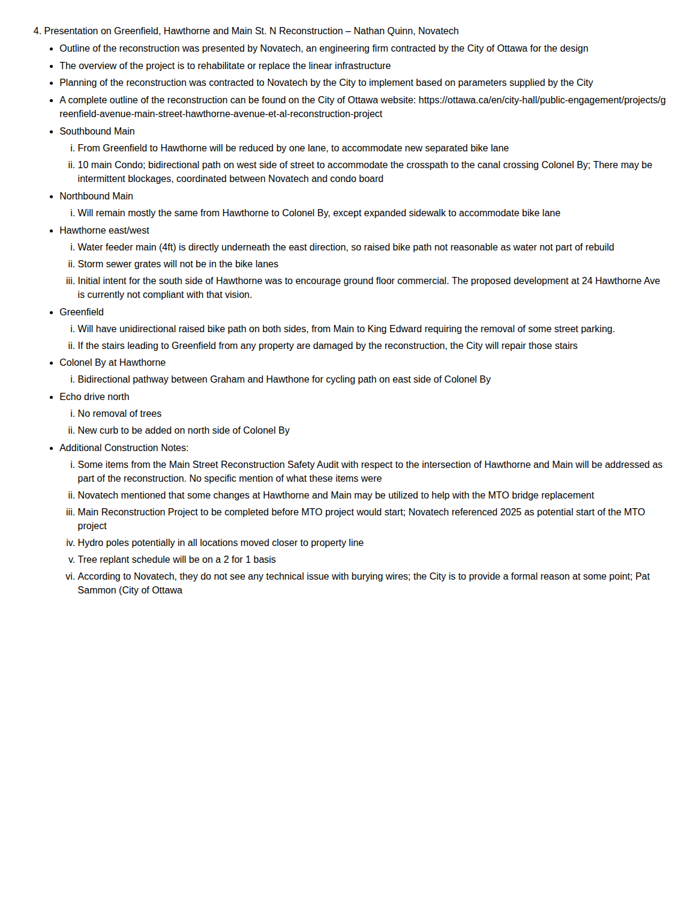Presentation on Greenfield, Hawthorne and Main St. N Reconstruction – Nathan Quinn, Novatech
Outline of the reconstruction was presented by Novatech, an engineering firm contracted by the City of Ottawa for the design
The overview of the project is to rehabilitate or replace the linear infrastructure
Planning of the reconstruction was contracted to Novatech by the City to implement based on parameters supplied by the City
A complete outline of the reconstruction can be found on the City of Ottawa website: https://ottawa.ca/en/city-hall/public-engagement/projects/greenfield-avenue-main-street-hawthorne-avenue-et-al-reconstruction-project
Southbound Main
From Greenfield to Hawthorne will be reduced by one lane, to accommodate new separated bike lane
10 main Condo; bidirectional path on west side of street to accommodate the crosspath to the canal crossing Colonel By; There may be intermittent blockages, coordinated between Novatech and condo board
Northbound Main
Will remain mostly the same from Hawthorne to Colonel By, except expanded sidewalk to accommodate bike lane
Hawthorne east/west
Water feeder main (4ft) is directly underneath the east direction, so raised bike path not reasonable as water not part of rebuild
Storm sewer grates will not be in the bike lanes
Initial intent for the south side of Hawthorne was to encourage ground floor commercial. The proposed development at 24 Hawthorne Ave is currently not compliant with that vision.
Greenfield
Will have unidirectional raised bike path on both sides, from Main to King Edward requiring the removal of some street parking.
If the stairs leading to Greenfield from any property are damaged by the reconstruction, the City will repair those stairs
Colonel By at Hawthorne
Bidirectional pathway between Graham and Hawthone for cycling path on east side of Colonel By
Echo drive north
No removal of trees
New curb to be added on north side of Colonel By
Additional Construction Notes:
Some items from the Main Street Reconstruction Safety Audit with respect to the intersection of Hawthorne and Main will be addressed as part of the reconstruction. No specific mention of what these items were
Novatech mentioned that some changes at Hawthorne and Main may be utilized to help with the MTO bridge replacement
Main Reconstruction Project to be completed before MTO project would start; Novatech referenced 2025 as potential start of the MTO project
Hydro poles potentially in all locations moved closer to property line
Tree replant schedule will be on a 2 for 1 basis
According to Novatech, they do not see any technical issue with burying wires; the City is to provide a formal reason at some point; Pat Sammon (City of Ottawa